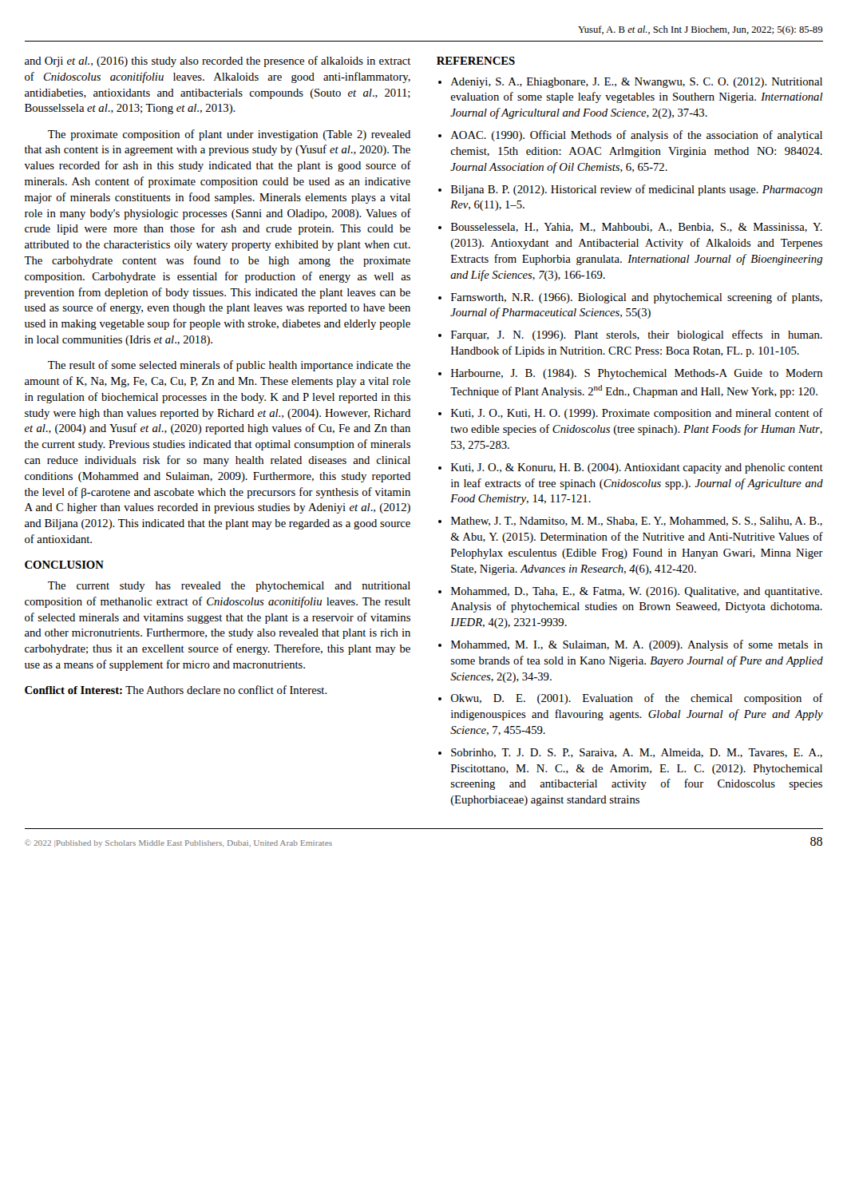Yusuf, A. B et al., Sch Int J Biochem, Jun, 2022; 5(6): 85-89
and Orji et al., (2016) this study also recorded the presence of alkaloids in extract of Cnidoscolus aconitifoliu leaves. Alkaloids are good anti-inflammatory, antidiabeties, antioxidants and antibacterials compounds (Souto et al., 2011; Bousselssela et al., 2013; Tiong et al., 2013).
The proximate composition of plant under investigation (Table 2) revealed that ash content is in agreement with a previous study by (Yusuf et al., 2020). The values recorded for ash in this study indicated that the plant is good source of minerals. Ash content of proximate composition could be used as an indicative major of minerals constituents in food samples. Minerals elements plays a vital role in many body's physiologic processes (Sanni and Oladipo, 2008). Values of crude lipid were more than those for ash and crude protein. This could be attributed to the characteristics oily watery property exhibited by plant when cut. The carbohydrate content was found to be high among the proximate composition. Carbohydrate is essential for production of energy as well as prevention from depletion of body tissues. This indicated the plant leaves can be used as source of energy, even though the plant leaves was reported to have been used in making vegetable soup for people with stroke, diabetes and elderly people in local communities (Idris et al., 2018).
The result of some selected minerals of public health importance indicate the amount of K, Na, Mg, Fe, Ca, Cu, P, Zn and Mn. These elements play a vital role in regulation of biochemical processes in the body. K and P level reported in this study were high than values reported by Richard et al., (2004). However, Richard et al., (2004) and Yusuf et al., (2020) reported high values of Cu, Fe and Zn than the current study. Previous studies indicated that optimal consumption of minerals can reduce individuals risk for so many health related diseases and clinical conditions (Mohammed and Sulaiman, 2009). Furthermore, this study reported the level of β-carotene and ascobate which the precursors for synthesis of vitamin A and C higher than values recorded in previous studies by Adeniyi et al., (2012) and Biljana (2012). This indicated that the plant may be regarded as a good source of antioxidant.
CONCLUSION
The current study has revealed the phytochemical and nutritional composition of methanolic extract of Cnidoscolus aconitifoliu leaves. The result of selected minerals and vitamins suggest that the plant is a reservoir of vitamins and other micronutrients. Furthermore, the study also revealed that plant is rich in carbohydrate; thus it an excellent source of energy. Therefore, this plant may be use as a means of supplement for micro and macronutrients.
Conflict of Interest: The Authors declare no conflict of Interest.
REFERENCES
Adeniyi, S. A., Ehiagbonare, J. E., & Nwangwu, S. C. O. (2012). Nutritional evaluation of some staple leafy vegetables in Southern Nigeria. International Journal of Agricultural and Food Science, 2(2), 37-43.
AOAC. (1990). Official Methods of analysis of the association of analytical chemist, 15th edition: AOAC Arlmgition Virginia method NO: 984024. Journal Association of Oil Chemists, 6, 65-72.
Biljana B. P. (2012). Historical review of medicinal plants usage. Pharmacogn Rev, 6(11), 1–5.
Bousselessela, H., Yahia, M., Mahboubi, A., Benbia, S., & Massinissa, Y. (2013). Antioxydant and Antibacterial Activity of Alkaloids and Terpenes Extracts from Euphorbia granulata. International Journal of Bioengineering and Life Sciences, 7(3), 166-169.
Farnsworth, N.R. (1966). Biological and phytochemical screening of plants, Journal of Pharmaceutical Sciences, 55(3)
Farquar, J. N. (1996). Plant sterols, their biological effects in human. Handbook of Lipids in Nutrition. CRC Press: Boca Rotan, FL. p. 101-105.
Harbourne, J. B. (1984). S Phytochemical Methods-A Guide to Modern Technique of Plant Analysis. 2nd Edn., Chapman and Hall, New York, pp: 120.
Kuti, J. O., Kuti, H. O. (1999). Proximate composition and mineral content of two edible species of Cnidoscolus (tree spinach). Plant Foods for Human Nutr, 53, 275-283.
Kuti, J. O., & Konuru, H. B. (2004). Antioxidant capacity and phenolic content in leaf extracts of tree spinach (Cnidoscolus spp.). Journal of Agriculture and Food Chemistry, 14, 117-121.
Mathew, J. T., Ndamitso, M. M., Shaba, E. Y., Mohammed, S. S., Salihu, A. B., & Abu, Y. (2015). Determination of the Nutritive and Anti-Nutritive Values of Pelophylax esculentus (Edible Frog) Found in Hanyan Gwari, Minna Niger State, Nigeria. Advances in Research, 4(6), 412-420.
Mohammed, D., Taha, E., & Fatma, W. (2016). Qualitative, and quantitative. Analysis of phytochemical studies on Brown Seaweed, Dictyota dichotoma. IJEDR, 4(2), 2321-9939.
Mohammed, M. I., & Sulaiman, M. A. (2009). Analysis of some metals in some brands of tea sold in Kano Nigeria. Bayero Journal of Pure and Applied Sciences, 2(2), 34-39.
Okwu, D. E. (2001). Evaluation of the chemical composition of indigenouspices and flavouring agents. Global Journal of Pure and Apply Science, 7, 455-459.
Sobrinho, T. J. D. S. P., Saraiva, A. M., Almeida, D. M., Tavares, E. A., Piscitottano, M. N. C., & de Amorim, E. L. C. (2012). Phytochemical screening and antibacterial activity of four Cnidoscolus species (Euphorbiaceae) against standard strains
© 2022 |Published by Scholars Middle East Publishers, Dubai, United Arab Emirates 88